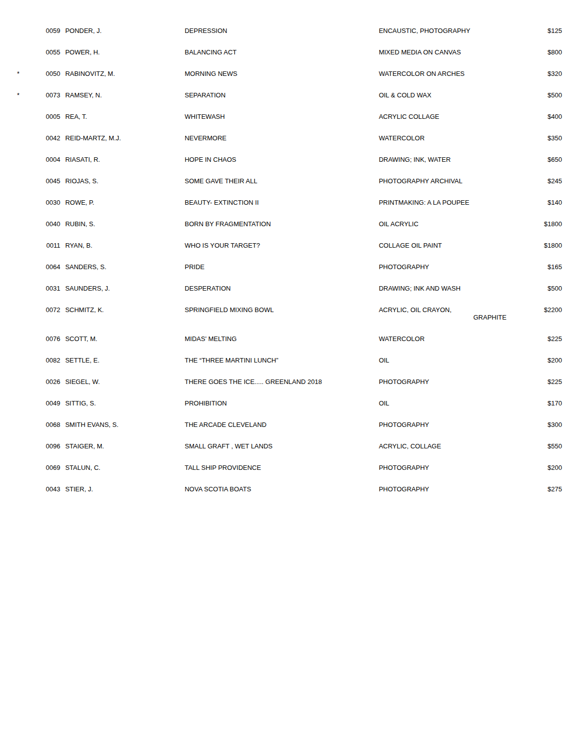| | 0059 | PONDER, J. | DEPRESSION | ENCAUSTIC, PHOTOGRAPHY | $125 |
| | 0055 | POWER, H. | BALANCING ACT | MIXED MEDIA ON CANVAS | $800 |
| * | 0050 | RABINOVITZ, M. | MORNING NEWS | WATERCOLOR ON ARCHES | $320 |
| * | 0073 | RAMSEY, N. | SEPARATION | OIL & COLD WAX | $500 |
| | 0005 | REA, T. | WHITEWASH | ACRYLIC COLLAGE | $400 |
| | 0042 | REID-MARTZ, M.J. | NEVERMORE | WATERCOLOR | $350 |
| | 0004 | RIASATI, R. | HOPE IN CHAOS | DRAWING; INK, WATER | $650 |
| | 0045 | RIOJAS, S. | SOME GAVE THEIR ALL | PHOTOGRAPHY ARCHIVAL | $245 |
| | 0030 | ROWE, P. | BEAUTY- EXTINCTION II | PRINTMAKING: A LA POUPEE | $140 |
| | 0040 | RUBIN, S. | BORN BY FRAGMENTATION | OIL ACRYLIC | $1800 |
| | 0011 | RYAN, B. | WHO IS YOUR TARGET? | COLLAGE OIL PAINT | $1800 |
| | 0064 | SANDERS, S. | PRIDE | PHOTOGRAPHY | $165 |
| | 0031 | SAUNDERS, J. | DESPERATION | DRAWING; INK AND WASH | $500 |
| | 0072 | SCHMITZ, K. | SPRINGFIELD MIXING BOWL | ACRYLIC, OIL CRAYON, GRAPHITE | $2200 |
| | 0076 | SCOTT, M. | MIDAS' MELTING | WATERCOLOR | $225 |
| | 0082 | SETTLE, E. | THE “THREE MARTINI LUNCH” | OIL | $200 |
| | 0026 | SIEGEL, W. | THERE GOES THE ICE..... GREENLAND 2018 | PHOTOGRAPHY | $225 |
| | 0049 | SITTIG, S. | PROHIBITION | OIL | $170 |
| | 0068 | SMITH EVANS, S. | THE ARCADE CLEVELAND | PHOTOGRAPHY | $300 |
| | 0096 | STAIGER, M. | SMALL GRAFT , WET LANDS | ACRYLIC, COLLAGE | $550 |
| | 0069 | STALUN, C. | TALL SHIP PROVIDENCE | PHOTOGRAPHY | $200 |
| | 0043 | STIER, J. | NOVA SCOTIA BOATS | PHOTOGRAPHY | $275 |